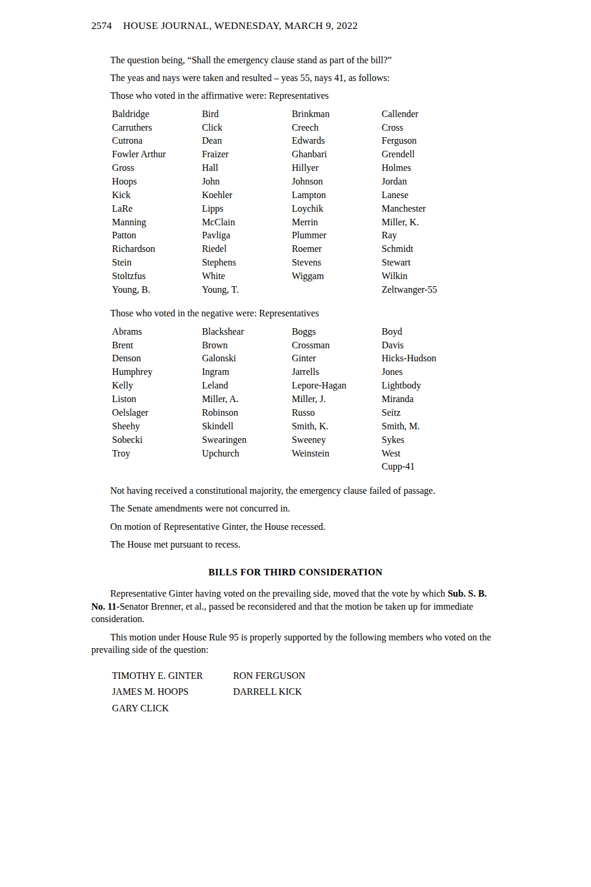2574 HOUSE JOURNAL, WEDNESDAY, MARCH 9, 2022
The question being, “Shall the emergency clause stand as part of the bill?”
The yeas and nays were taken and resulted – yeas 55, nays 41, as follows:
Those who voted in the affirmative were: Representatives
| Baldridge | Bird | Brinkman | Callender |
| Carruthers | Click | Creech | Cross |
| Cutrona | Dean | Edwards | Ferguson |
| Fowler Arthur | Fraizer | Ghanbari | Grendell |
| Gross | Hall | Hillyer | Holmes |
| Hoops | John | Johnson | Jordan |
| Kick | Koehler | Lampton | Lanese |
| LaRe | Lipps | Loychik | Manchester |
| Manning | McClain | Merrin | Miller, K. |
| Patton | Pavliga | Plummer | Ray |
| Richardson | Riedel | Roemer | Schmidt |
| Stein | Stephens | Stevens | Stewart |
| Stoltzfus | White | Wiggam | Wilkin |
| Young, B. | Young, T. | | Zeltwanger-55 |
Those who voted in the negative were: Representatives
| Abrams | Blackshear | Boggs | Boyd |
| Brent | Brown | Crossman | Davis |
| Denson | Galonski | Ginter | Hicks-Hudson |
| Humphrey | Ingram | Jarrells | Jones |
| Kelly | Leland | Lepore-Hagan | Lightbody |
| Liston | Miller, A. | Miller, J. | Miranda |
| Oelslager | Robinson | Russo | Seitz |
| Sheehy | Skindell | Smith, K. | Smith, M. |
| Sobecki | Swearingen | Sweeney | Sykes |
| Troy | Upchurch | Weinstein | West |
| | | | Cupp-41 |
Not having received a constitutional majority, the emergency clause failed of passage.
The Senate amendments were not concurred in.
On motion of Representative Ginter, the House recessed.
The House met pursuant to recess.
BILLS FOR THIRD CONSIDERATION
Representative Ginter having voted on the prevailing side, moved that the vote by which Sub. S. B. No. 11-Senator Brenner, et al., passed be reconsidered and that the motion be taken up for immediate consideration.
This motion under House Rule 95 is properly supported by the following members who voted on the prevailing side of the question:
| TIMOTHY E. GINTER | RON FERGUSON |
| JAMES M. HOOPS | DARRELL KICK |
| GARY CLICK | |